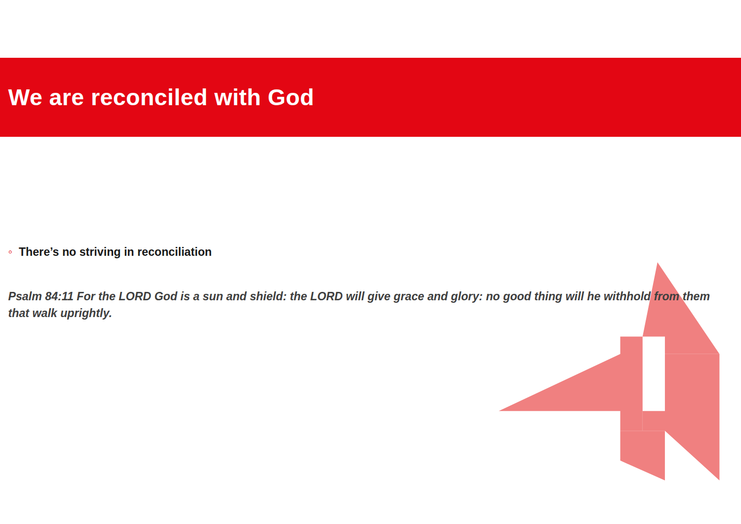We are reconciled with God
◦ There’s no striving in reconciliation
Psalm 84:11 For the LORD God is a sun and shield: the LORD will give grace and glory: no good thing will he withhold from them that walk uprightly.